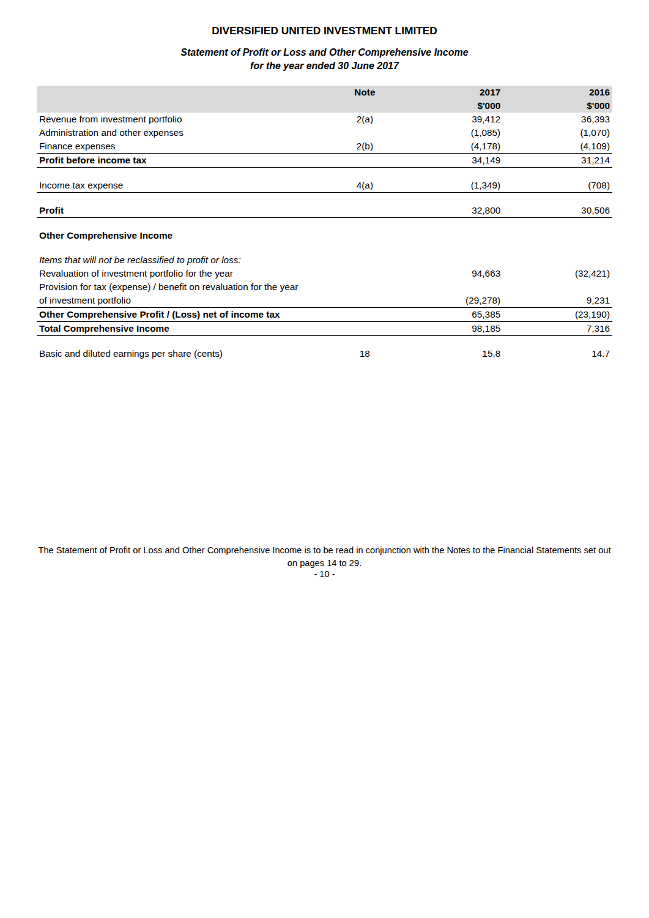DIVERSIFIED UNITED INVESTMENT LIMITED
Statement of Profit or Loss and Other Comprehensive Income
for the year ended 30 June 2017
| | Note | 2017 | 2016 |
| --- | --- | --- | --- |
| | | $'000 | $'000 |
| Revenue from investment portfolio | 2(a) | 39,412 | 36,393 |
| Administration and other expenses | | (1,085) | (1,070) |
| Finance expenses | 2(b) | (4,178) | (4,109) |
| Profit before income tax | | 34,149 | 31,214 |
| Income tax expense | 4(a) | (1,349) | (708) |
| Profit | | 32,800 | 30,506 |
| Other Comprehensive Income |
| Items that will not be reclassified to profit or loss: | | | |
| Revaluation of investment portfolio for the year | | 94,663 | (32,421) |
| Provision for tax (expense) / benefit on revaluation for the year | | | |
| of investment portfolio | | (29,278) | 9,231 |
| Other Comprehensive Profit / (Loss) net of income tax | | 65,385 | (23,190) |
| Total Comprehensive Income | | 98,185 | 7,316 |
| Basic and diluted earnings per share (cents) | 18 | 15.8 | 14.7 |
The Statement of Profit or Loss and Other Comprehensive Income is to be read in conjunction with the Notes to the Financial Statements set out on pages 14 to 29.
- 10 -